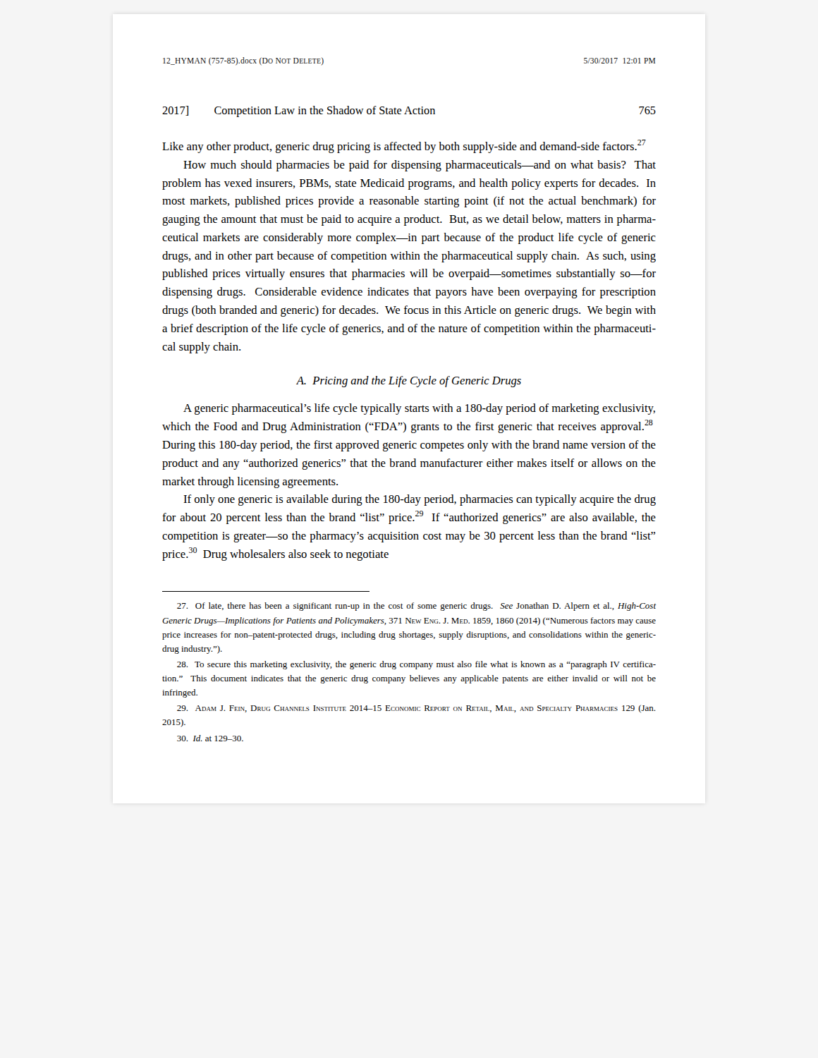12_HYMAN (757-85).docx (DO NOT DELETE) 5/30/2017 12:01 PM
2017] Competition Law in the Shadow of State Action 765
Like any other product, generic drug pricing is affected by both supply-side and demand-side factors.27
How much should pharmacies be paid for dispensing pharmaceuticals—and on what basis? That problem has vexed insurers, PBMs, state Medicaid programs, and health policy experts for decades. In most markets, published prices provide a reasonable starting point (if not the actual benchmark) for gauging the amount that must be paid to acquire a product. But, as we detail below, matters in pharmaceutical markets are considerably more complex—in part because of the product life cycle of generic drugs, and in other part because of competition within the pharmaceutical supply chain. As such, using published prices virtually ensures that pharmacies will be overpaid—sometimes substantially so—for dispensing drugs. Considerable evidence indicates that payors have been overpaying for prescription drugs (both branded and generic) for decades. We focus in this Article on generic drugs. We begin with a brief description of the life cycle of generics, and of the nature of competition within the pharmaceutical supply chain.
A. Pricing and the Life Cycle of Generic Drugs
A generic pharmaceutical’s life cycle typically starts with a 180-day period of marketing exclusivity, which the Food and Drug Administration (“FDA”) grants to the first generic that receives approval.28 During this 180-day period, the first approved generic competes only with the brand name version of the product and any “authorized generics” that the brand manufacturer either makes itself or allows on the market through licensing agreements.
If only one generic is available during the 180-day period, pharmacies can typically acquire the drug for about 20 percent less than the brand “list” price.29 If “authorized generics” are also available, the competition is greater—so the pharmacy’s acquisition cost may be 30 percent less than the brand “list” price.30 Drug wholesalers also seek to negotiate
27. Of late, there has been a significant run-up in the cost of some generic drugs. See Jonathan D. Alpern et al., High-Cost Generic Drugs—Implications for Patients and Policymakers, 371 New Eng. J. Med. 1859, 1860 (2014) (“Numerous factors may cause price increases for non–patent-protected drugs, including drug shortages, supply disruptions, and consolidations within the generic-drug industry.”).
28. To secure this marketing exclusivity, the generic drug company must also file what is known as a “paragraph IV certification.” This document indicates that the generic drug company believes any applicable patents are either invalid or will not be infringed.
29. Adam J. Fein, Drug Channels Institute 2014–15 Economic Report on Retail, Mail, and Specialty Pharmacies 129 (Jan. 2015).
30. Id. at 129–30.